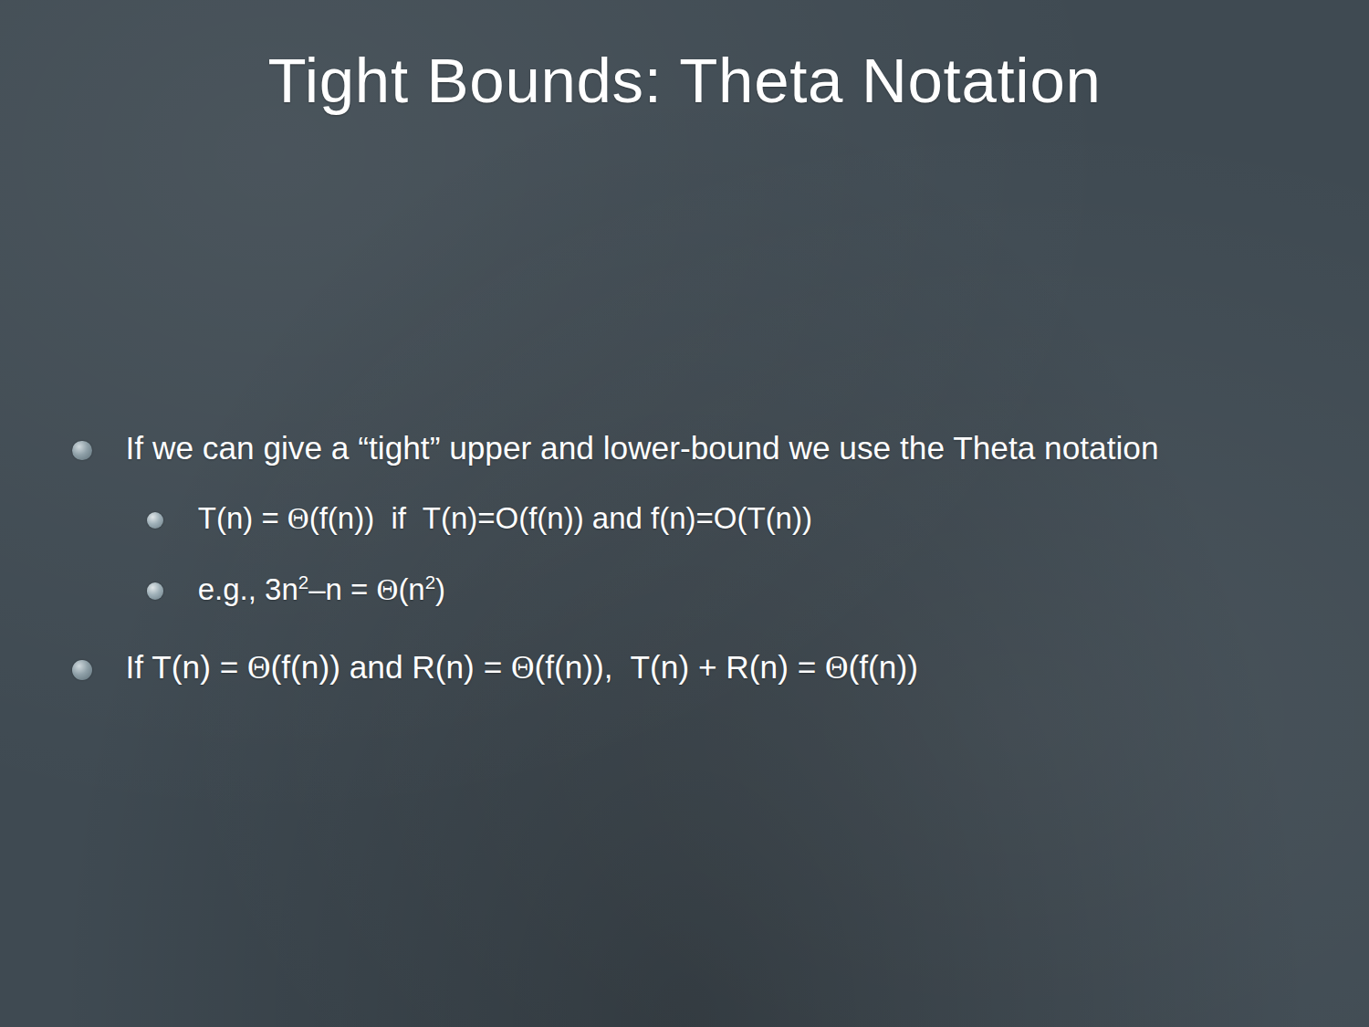Tight Bounds: Theta Notation
If we can give a “tight” upper and lower-bound we use the Theta notation
T(n) = Θ(f(n)) if T(n)=O(f(n)) and f(n)=O(T(n))
e.g., 3n2–n = Θ(n2)
If T(n) = Θ(f(n)) and R(n) = Θ(f(n)), T(n) + R(n) = Θ(f(n))